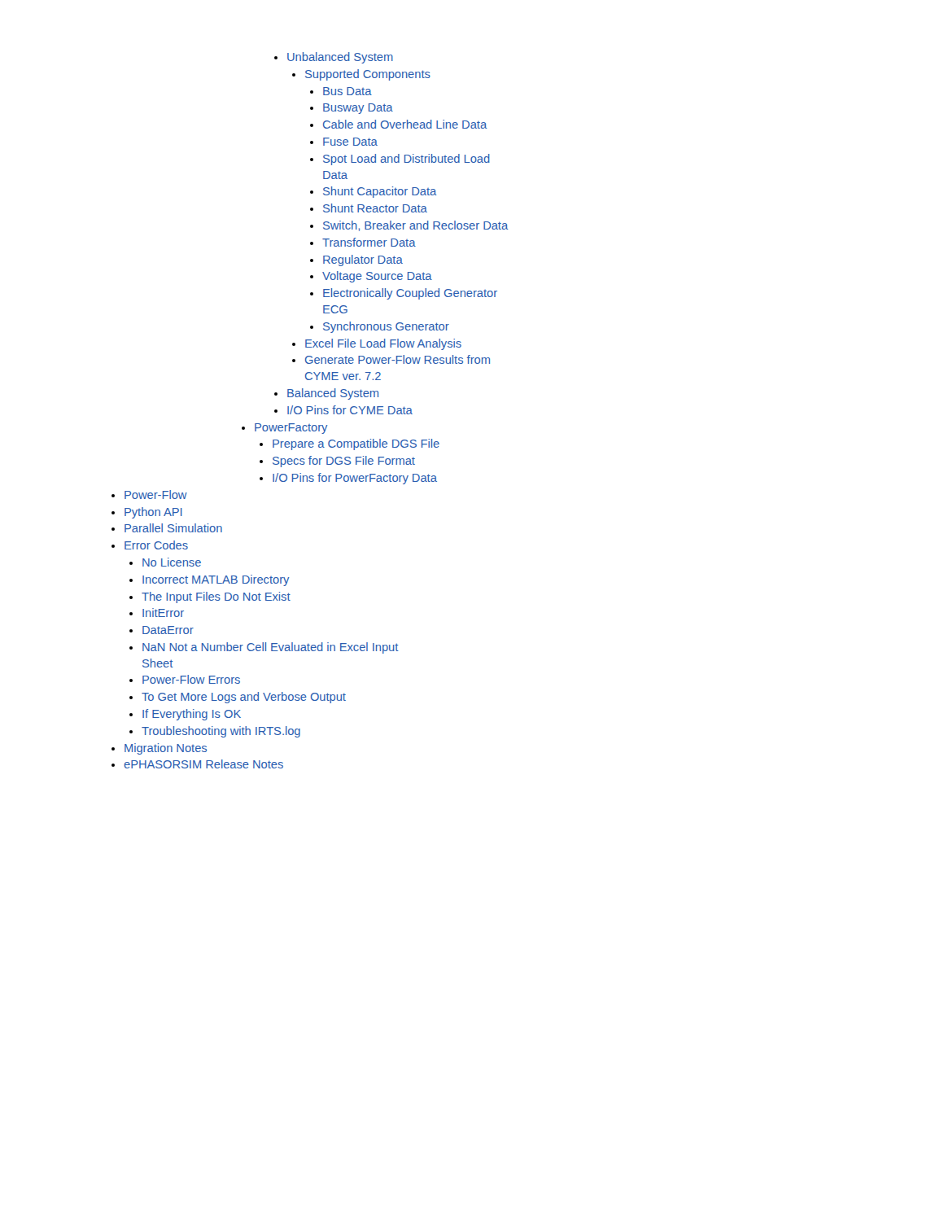Unbalanced System
Supported Components
Bus Data
Busway Data
Cable and Overhead Line Data
Fuse Data
Spot Load and Distributed Load Data
Shunt Capacitor Data
Shunt Reactor Data
Switch, Breaker and Recloser Data
Transformer Data
Regulator Data
Voltage Source Data
Electronically Coupled Generator ECG
Synchronous Generator
Excel File Load Flow Analysis
Generate Power-Flow Results from CYME ver. 7.2
Balanced System
I/O Pins for CYME Data
PowerFactory
Prepare a Compatible DGS File
Specs for DGS File Format
I/O Pins for PowerFactory Data
Power-Flow
Python API
Parallel Simulation
Error Codes
No License
Incorrect MATLAB Directory
The Input Files Do Not Exist
InitError
DataError
NaN Not a Number Cell Evaluated in Excel Input Sheet
Power-Flow Errors
To Get More Logs and Verbose Output
If Everything Is OK
Troubleshooting with IRTS.log
Migration Notes
ePHASORSIM Release Notes